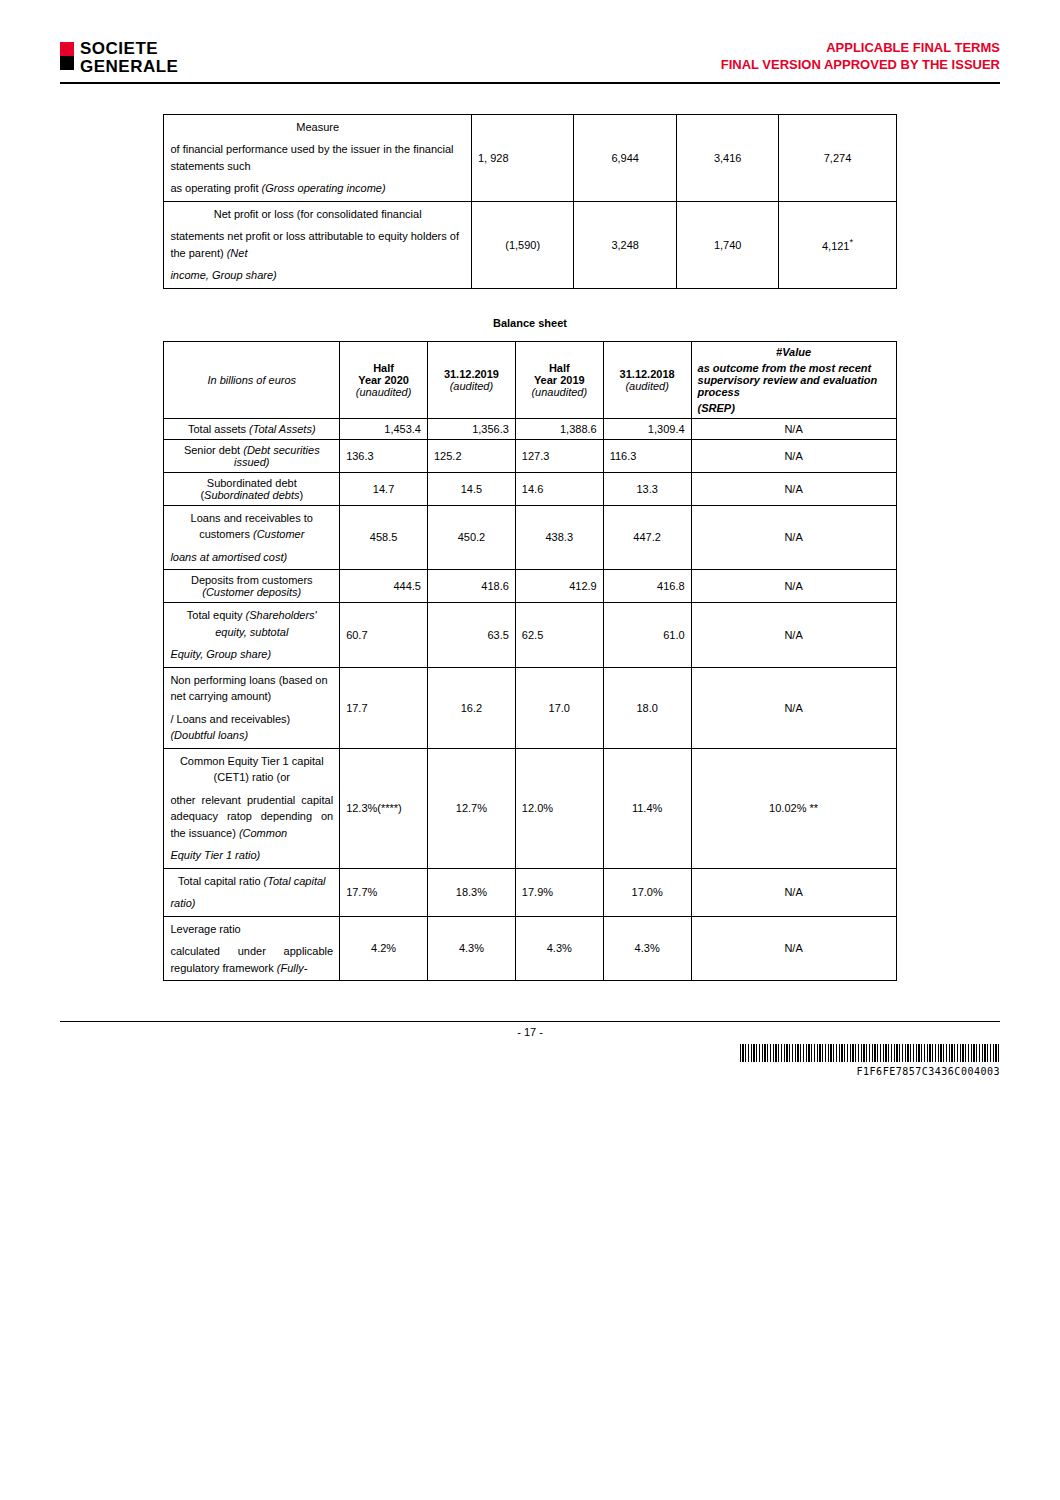SOCIETE
GENERALE
APPLICABLE FINAL TERMS
FINAL VERSION APPROVED BY THE ISSUER
| Measure of financial performance used by the issuer in the financial statements such as operating profit (Gross operating income) | 1, 928 | 6,944 | 3,416 | 7,274 |
| Net profit or loss (for consolidated financial statements net profit or loss attributable to equity holders of the parent) (Net income, Group share) | (1,590) | 3,248 | 1,740 | 4,121 * |
Balance sheet
| In billions of euros | Half Year 2020 (unaudited) | 31.12.2019 (audited) | Half Year 2019 (unaudited) | 31.12.2018 (audited) | #Value as outcome from the most recent supervisory review and evaluation process (SREP) |
| Total assets (Total Assets) | 1,453.4 | 1,356.3 | 1,388.6 | 1,309.4 | N/A |
| Senior debt (Debt securities issued) | 136.3 | 125.2 | 127.3 | 116.3 | N/A |
| Subordinated debt ( Subordinated debts ) | 14.7 | 14.5 | 14.6 | 13.3 | N/A |
| Loans and receivables to customers (Customer loans at amortised cost) | 458.5 | 450.2 | 438.3 | 447.2 | N/A |
| Deposits from customers (Customer deposits) | 444.5 | 418.6 | 412.9 | 416.8 | N/A |
| Total equity (Shareholders' equity, subtotal Equity, Group share) | 60.7 | 63.5 | 62.5 | 61.0 | N/A |
| Non performing loans (based on net carrying amount) / Loans and receivables) (Doubtful loans) | 17.7 | 16.2 | 17.0 | 18.0 | N/A |
| Common Equity Tier 1 capital (CET1) ratio (or other relevant prudential capital adequacy ratop depending on the issuance) (Common Equity Tier 1 ratio) | 12.3%(****) | 12.7% | 12.0% | 11.4% | 10.02% ** |
| Total capital ratio (Total capital ratio) | 17.7% | 18.3% | 17.9% | 17.0% | N/A |
| Leverage ratio calculated under applicable regulatory framework (Fully- | 4.2% | 4.3% | 4.3% | 4.3% | N/A |
- 17 -
F1F6FE7857C3436C004003